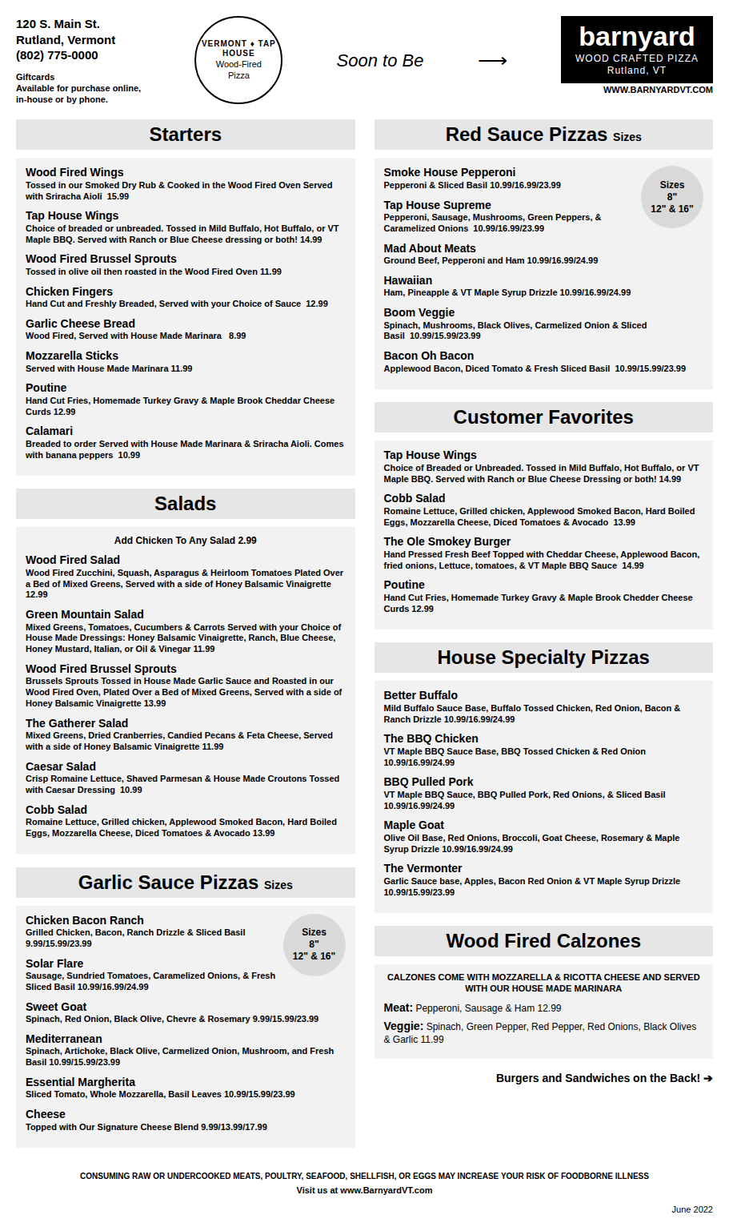120 S. Main St.
Rutland, Vermont
(802) 775-0000
Giftcards
Available for purchase online,
in-house or by phone.
VERMONT ♦ TAP HOUSE
Wood-Fired
Pizza
Soon to Be
⟶
barnyard
WOOD CRAFTED PIZZA
Rutland, VT
WWW.BARNYARDVT.COM
Starters
Wood Fired Wings
Tossed in our Smoked Dry Rub & Cooked in the Wood Fired Oven Served with Sriracha Aioli 15.99
Tap House Wings
Choice of breaded or unbreaded. Tossed in Mild Buffalo, Hot Buffalo, or VT Maple BBQ. Served with Ranch or Blue Cheese dressing or both! 14.99
Wood Fired Brussel Sprouts
Tossed in olive oil then roasted in the Wood Fired Oven 11.99
Chicken Fingers
Hand Cut and Freshly Breaded, Served with your Choice of Sauce 12.99
Garlic Cheese Bread
Wood Fired, Served with House Made Marinara 8.99
Mozzarella Sticks
Served with House Made Marinara 11.99
Poutine
Hand Cut Fries, Homemade Turkey Gravy & Maple Brook Cheddar Cheese Curds 12.99
Calamari
Breaded to order Served with House Made Marinara & Sriracha Aioli. Comes with banana peppers 10.99
Salads
Add Chicken To Any Salad 2.99
Wood Fired Salad
Wood Fired Zucchini, Squash, Asparagus & Heirloom Tomatoes Plated Over a Bed of Mixed Greens, Served with a side of Honey Balsamic Vinaigrette 12.99
Green Mountain Salad
Mixed Greens, Tomatoes, Cucumbers & Carrots Served with your Choice of House Made Dressings: Honey Balsamic Vinaigrette, Ranch, Blue Cheese, Honey Mustard, Italian, or Oil & Vinegar 11.99
Wood Fired Brussel Sprouts
Brussels Sprouts Tossed in House Made Garlic Sauce and Roasted in our Wood Fired Oven, Plated Over a Bed of Mixed Greens, Served with a side of Honey Balsamic Vinaigrette 13.99
The Gatherer Salad
Mixed Greens, Dried Cranberries, Candied Pecans & Feta Cheese, Served with a side of Honey Balsamic Vinaigrette 11.99
Caesar Salad
Crisp Romaine Lettuce, Shaved Parmesan & House Made Croutons Tossed with Caesar Dressing 10.99
Cobb Salad
Romaine Lettuce, Grilled chicken, Applewood Smoked Bacon, Hard Boiled Eggs, Mozzarella Cheese, Diced Tomatoes & Avocado 13.99
Garlic Sauce Pizzas Sizes
Sizes 8" 12" & 16"
Chicken Bacon Ranch
Grilled Chicken, Bacon, Ranch Drizzle & Sliced Basil 9.99/15.99/23.99
Solar Flare
Sausage, Sundried Tomatoes, Caramelized Onions, & Fresh Sliced Basil 10.99/16.99/24.99
Sweet Goat
Spinach, Red Onion, Black Olive, Chevre & Rosemary 9.99/15.99/23.99
Mediterranean
Spinach, Artichoke, Black Olive, Carmelized Onion, Mushroom, and Fresh Basil 10.99/15.99/23.99
Essential Margherita
Sliced Tomato, Whole Mozzarella, Basil Leaves 10.99/15.99/23.99
Cheese
Topped with Our Signature Cheese Blend 9.99/13.99/17.99
Red Sauce Pizzas Sizes
Sizes 8" 12" & 16"
Smoke House Pepperoni
Pepperoni & Sliced Basil 10.99/16.99/23.99
Tap House Supreme
Pepperoni, Sausage, Mushrooms, Green Peppers, & Caramelized Onions 10.99/16.99/23.99
Mad About Meats
Ground Beef, Pepperoni and Ham 10.99/16.99/24.99
Hawaiian
Ham, Pineapple & VT Maple Syrup Drizzle 10.99/16.99/24.99
Boom Veggie
Spinach, Mushrooms, Black Olives, Carmelized Onion & Sliced Basil 10.99/15.99/23.99
Bacon Oh Bacon
Applewood Bacon, Diced Tomato & Fresh Sliced Basil 10.99/15.99/23.99
Customer Favorites
Tap House Wings
Choice of Breaded or Unbreaded. Tossed in Mild Buffalo, Hot Buffalo, or VT Maple BBQ. Served with Ranch or Blue Cheese Dressing or both! 14.99
Cobb Salad
Romaine Lettuce, Grilled chicken, Applewood Smoked Bacon, Hard Boiled Eggs, Mozzarella Cheese, Diced Tomatoes & Avocado 13.99
The Ole Smokey Burger
Hand Pressed Fresh Beef Topped with Cheddar Cheese, Applewood Bacon, fried onions, Lettuce, tomatoes, & VT Maple BBQ Sauce 14.99
Poutine
Hand Cut Fries, Homemade Turkey Gravy & Maple Brook Chedder Cheese Curds 12.99
House Specialty Pizzas
Better Buffalo
Mild Buffalo Sauce Base, Buffalo Tossed Chicken, Red Onion, Bacon & Ranch Drizzle 10.99/16.99/24.99
The BBQ Chicken
VT Maple BBQ Sauce Base, BBQ Tossed Chicken & Red Onion 10.99/16.99/24.99
BBQ Pulled Pork
VT Maple BBQ Sauce, BBQ Pulled Pork, Red Onions, & Sliced Basil 10.99/16.99/24.99
Maple Goat
Olive Oil Base, Red Onions, Broccoli, Goat Cheese, Rosemary & Maple Syrup Drizzle 10.99/16.99/24.99
The Vermonter
Garlic Sauce base, Apples, Bacon Red Onion & VT Maple Syrup Drizzle 10.99/15.99/23.99
Wood Fired Calzones
CALZONES COME WITH MOZZARELLA & RICOTTA CHEESE AND SERVED WITH OUR HOUSE MADE MARINARA
Meat: Pepperoni, Sausage & Ham 12.99
Veggie: Spinach, Green Pepper, Red Pepper, Red Onions, Black Olives & Garlic 11.99
Burgers and Sandwiches on the Back! ➔
CONSUMING RAW OR UNDERCOOKED MEATS, POULTRY, SEAFOOD, SHELLFISH, OR EGGS MAY INCREASE YOUR RISK OF FOODBORNE ILLNESS
Visit us at www.BarnyardVT.com
June 2022